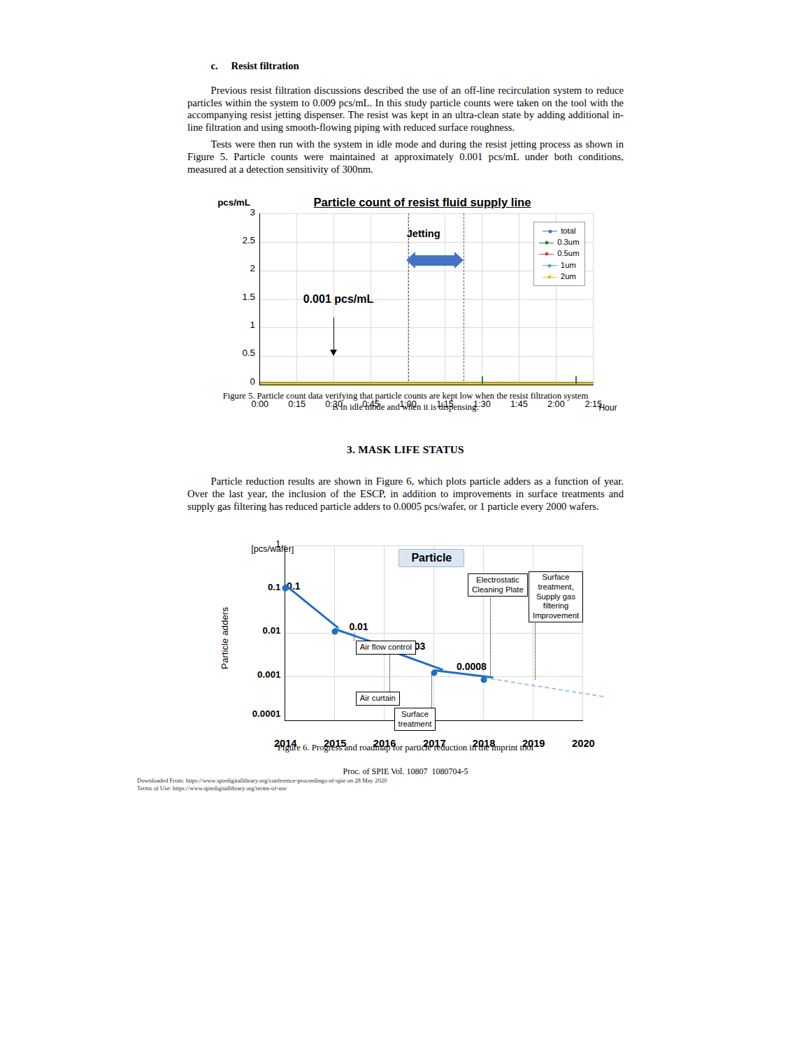c. Resist filtration
Previous resist filtration discussions described the use of an off-line recirculation system to reduce particles within the system to 0.009 pcs/mL. In this study particle counts were taken on the tool with the accompanying resist jetting dispenser. The resist was kept in an ultra-clean state by adding additional in-line filtration and using smooth-flowing piping with reduced surface roughness.
Tests were then run with the system in idle mode and during the resist jetting process as shown in Figure 5. Particle counts were maintained at approximately 0.001 pcs/mL under both conditions, measured at a detection sensitivity of 300nm.
pcs/mL
Particle count of resist fluid supply line
3 2.5 2 1.5 1 0.5 0
total
0.3um
0.5um
1um
2um
Jetting
0.001 pcs/mL
0:00 0:15 0:30 0:45 1:00 1:15 1:30 1:45 2:00 2:15
Hour
Figure 5. Particle count data verifying that particle counts are kept low when the resist filtration system is in idle mode and when it is dispensing.
3. MASK LIFE STATUS
Particle reduction results are shown in Figure 6, which plots particle adders as a function of year. Over the last year, the inclusion of the ESCP, in addition to improvements in surface treatments and supply gas filtering has reduced particle adders to 0.0005 pcs/wafer, or 1 particle every 2000 wafers.
[pcs/wafer]
Particle adders
1 0.1 0.01 0.001 0.0001
Particle
0.1
0.01
0.003
0.0008
Air flow control
Air curtain
Surface
treatment
Electrostatic
Cleaning Plate
Surface treatment,
Supply gas filtering
Improvement
2014 2015 2016 2017 2018 2019 2020
Figure 6. Progress and roadmap for particle reduction in the imprint tool
Proc. of SPIE Vol. 10807 1080704-5
Downloaded From: https://www.spiedigitallibrary.org/conference-proceedings-of-spie on 28 May 2020
Terms of Use: https://www.spiedigitallibrary.org/terms-of-use